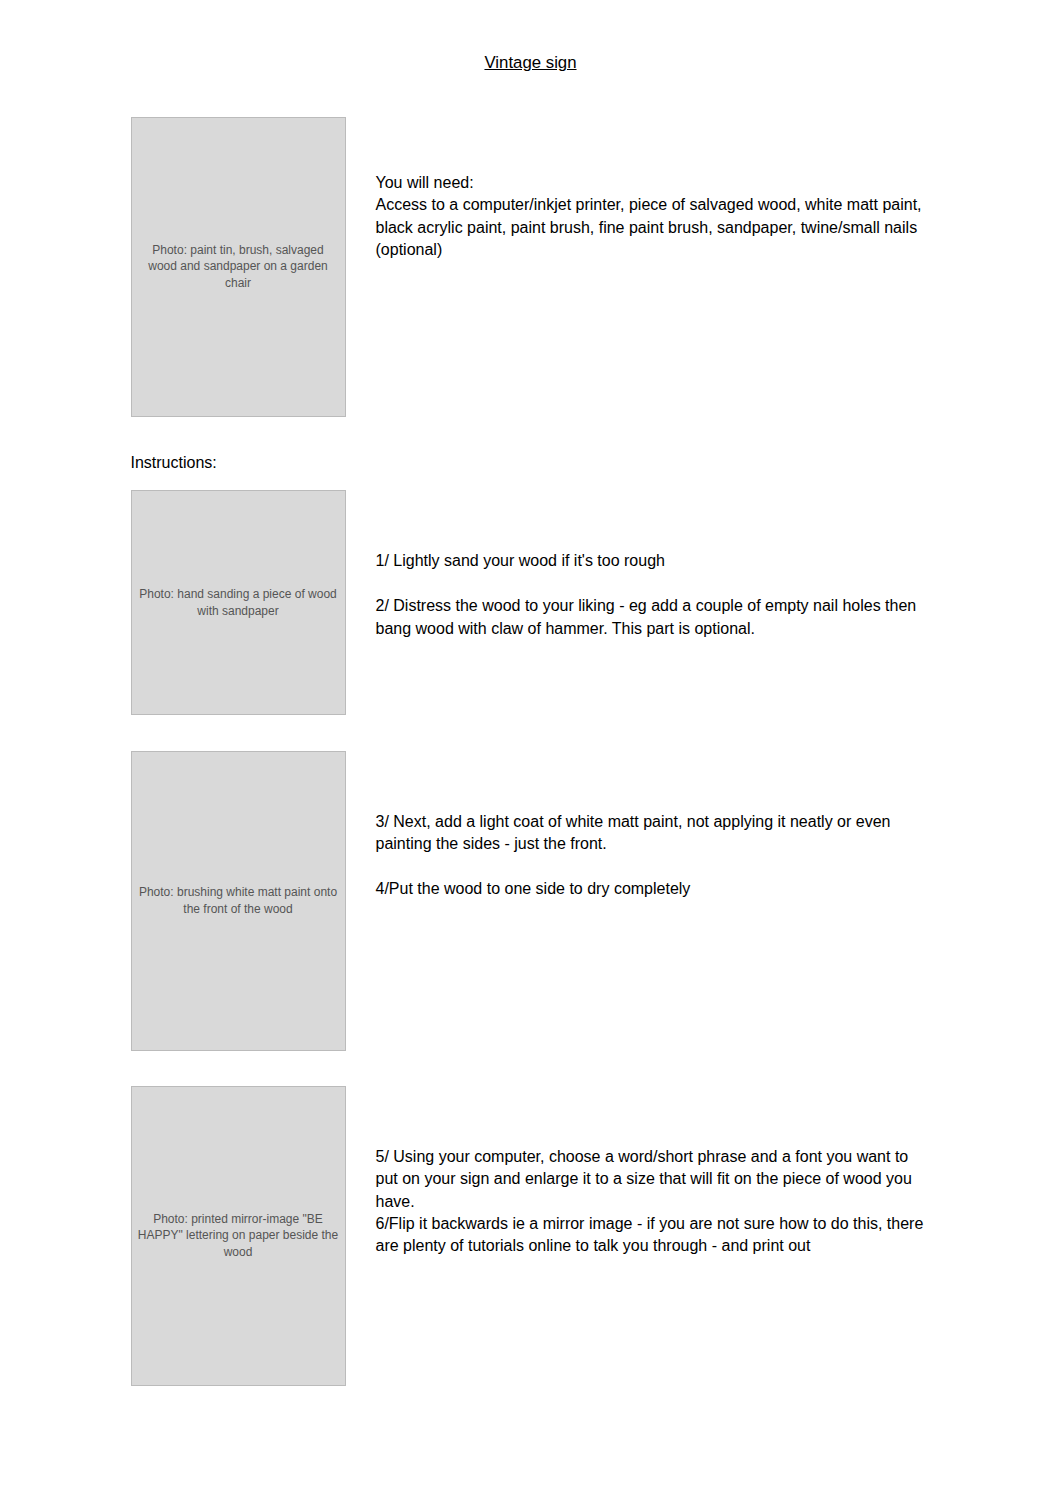Vintage sign
Photo: paint tin, brush, salvaged wood and sandpaper on a garden chair
You will need:
Access to a computer/inkjet printer, piece of salvaged wood, white matt paint, black acrylic paint, paint brush, fine paint brush, sandpaper, twine/small nails (optional)
Instructions:
Photo: hand sanding a piece of wood with sandpaper
1/ Lightly sand your wood if it's too rough
2/ Distress the wood to your liking - eg add a couple of empty nail holes then bang wood with claw of hammer. This part is optional.
Photo: brushing white matt paint onto the front of the wood
3/ Next, add a light coat of white matt paint, not applying it neatly or even painting the sides - just the front.
4/Put the wood to one side to dry completely
Photo: printed mirror-image "BE HAPPY" lettering on paper beside the wood
5/ Using your computer, choose a word/short phrase and a font you want to put on your sign and enlarge it to a size that will fit on the piece of wood you have.
6/Flip it backwards ie a mirror image - if you are not sure how to do this, there are plenty of tutorials online to talk you through - and print out